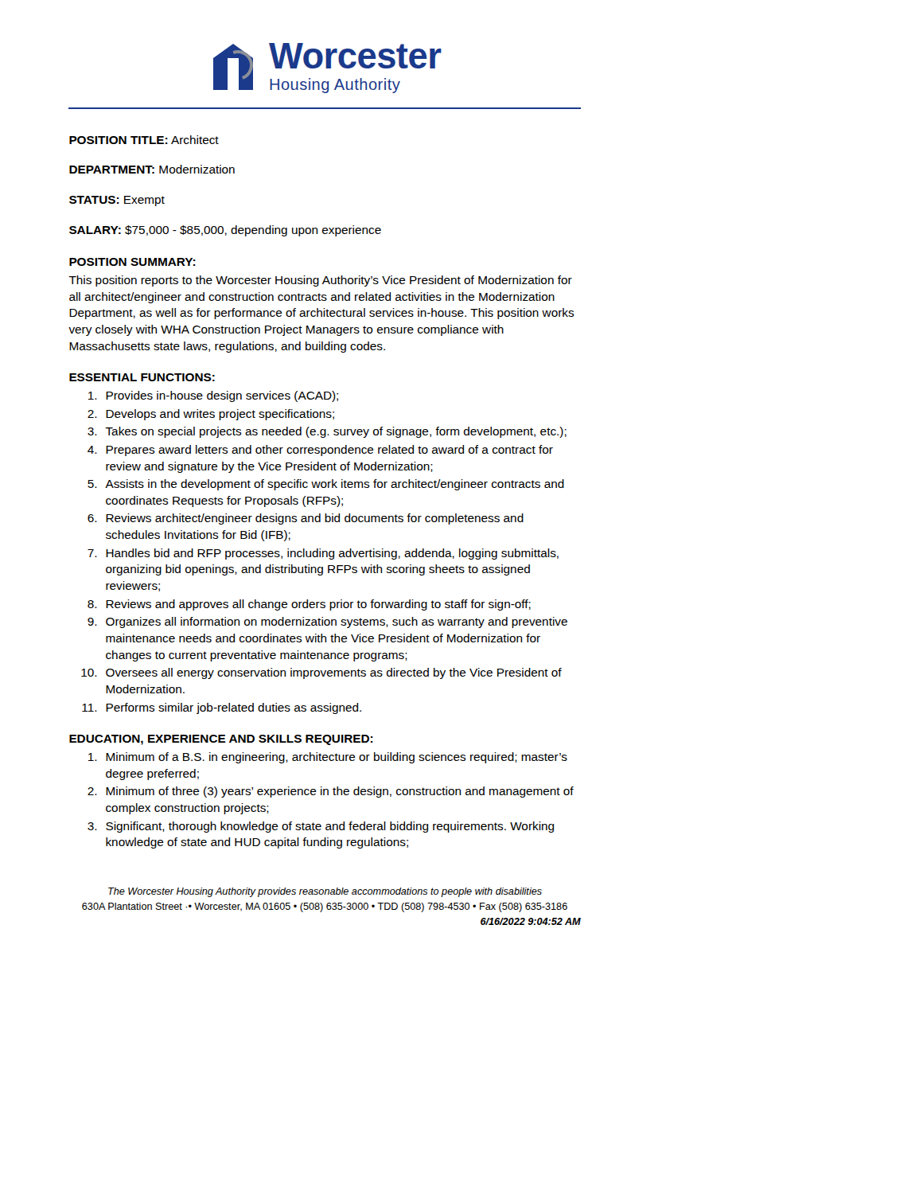Worcester
Housing Authority
POSITION TITLE: Architect
DEPARTMENT: Modernization
STATUS: Exempt
SALARY: $75,000 - $85,000, depending upon experience
Position Summary:
This position reports to the Worcester Housing Authority’s Vice President of Modernization for all architect/engineer and construction contracts and related activities in the Modernization Department, as well as for performance of architectural services in-house. This position works very closely with WHA Construction Project Managers to ensure compliance with Massachusetts state laws, regulations, and building codes.
Essential Functions:
Provides in-house design services (ACAD);
Develops and writes project specifications;
Takes on special projects as needed (e.g. survey of signage, form development, etc.);
Prepares award letters and other correspondence related to award of a contract for review and signature by the Vice President of Modernization;
Assists in the development of specific work items for architect/engineer contracts and coordinates Requests for Proposals (RFPs);
Reviews architect/engineer designs and bid documents for completeness and schedules Invitations for Bid (IFB);
Handles bid and RFP processes, including advertising, addenda, logging submittals, organizing bid openings, and distributing RFPs with scoring sheets to assigned reviewers;
Reviews and approves all change orders prior to forwarding to staff for sign-off;
Organizes all information on modernization systems, such as warranty and preventive maintenance needs and coordinates with the Vice President of Modernization for changes to current preventative maintenance programs;
Oversees all energy conservation improvements as directed by the Vice President of Modernization.
Performs similar job-related duties as assigned.
Education, Experience and Skills Required:
Minimum of a B.S. in engineering, architecture or building sciences required; master’s degree preferred;
Minimum of three (3) years’ experience in the design, construction and management of complex construction projects;
Significant, thorough knowledge of state and federal bidding requirements. Working knowledge of state and HUD capital funding regulations;
The Worcester Housing Authority provides reasonable accommodations to people with disabilities
630A Plantation Street ·• Worcester, MA 01605 • (508) 635-3000 • TDD (508) 798-4530 • Fax (508) 635-3186
6/16/2022 9:04:52 AM